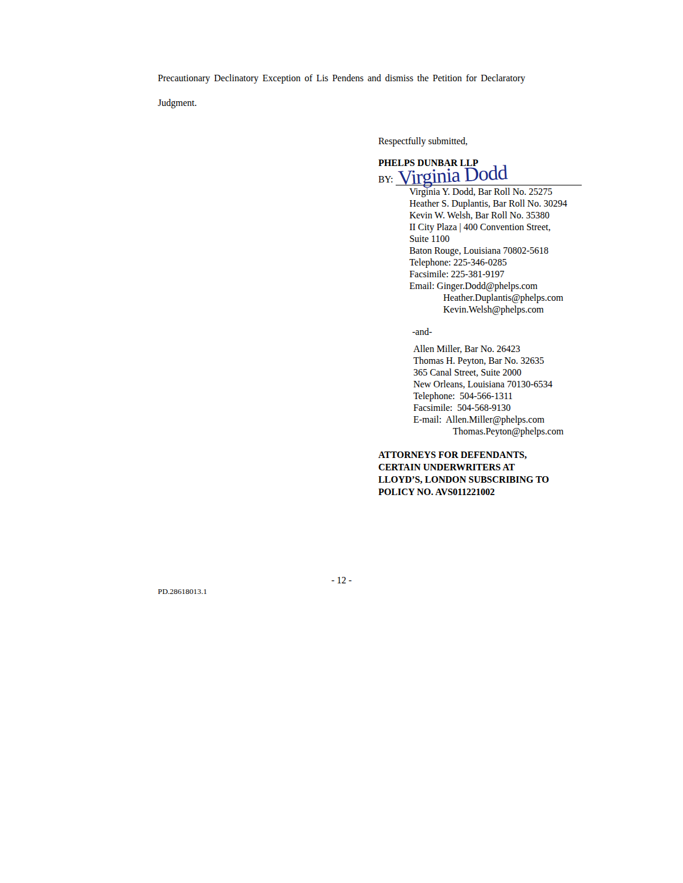Precautionary Declinatory Exception of Lis Pendens and dismiss the Petition for Declaratory Judgment.
Respectfully submitted,
PHELPS DUNBAR LLP
BY: Virginia Dodd
Virginia Y. Dodd, Bar Roll No. 25275
Heather S. Duplantis, Bar Roll No. 30294
Kevin W. Welsh, Bar Roll No. 35380
II City Plaza | 400 Convention Street,
Suite 1100
Baton Rouge, Louisiana 70802-5618
Telephone: 225-346-0285
Facsimile: 225-381-9197
Email: Ginger.Dodd@phelps.com
Heather.Duplantis@phelps.com
Kevin.Welsh@phelps.com
-and-
Allen Miller, Bar No. 26423
Thomas H. Peyton, Bar No. 32635
365 Canal Street, Suite 2000
New Orleans, Louisiana 70130-6534
Telephone: 504-566-1311
Facsimile: 504-568-9130
E-mail: Allen.Miller@phelps.com
Thomas.Peyton@phelps.com
ATTORNEYS FOR DEFENDANTS,
CERTAIN UNDERWRITERS AT
LLOYD’S, LONDON SUBSCRIBING TO
POLICY NO. AVS011221002
- 12 -
PD.28618013.1